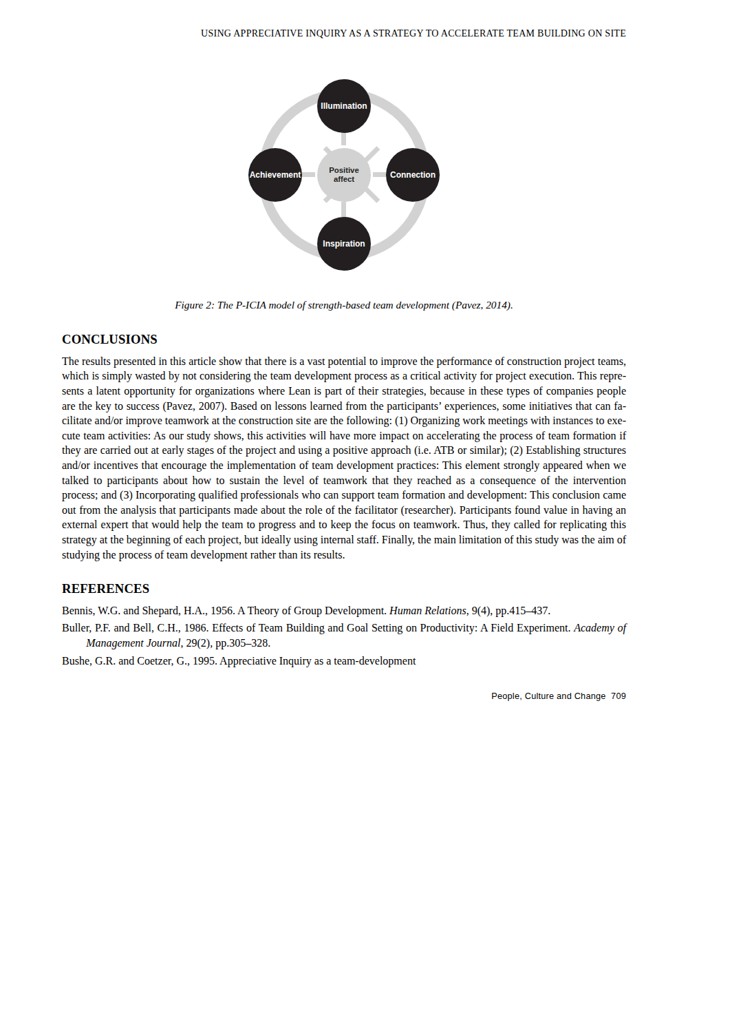Using Appreciative Inquiry as a Strategy to Accelerate Team Building on Site
Illumination
Connection
Inspiration
Achievement
Positive
affect
Figure 2: The P-ICIA model of strength-based team development (Pavez, 2014).
Conclusions
The results presented in this article show that there is a vast potential to improve the performance of construction project teams, which is simply wasted by not considering the team development process as a critical activity for project execution. This represents a latent opportunity for organizations where Lean is part of their strategies, because in these types of companies people are the key to success (Pavez, 2007). Based on lessons learned from the participants’ experiences, some initiatives that can facilitate and/or improve teamwork at the construction site are the following: (1) Organizing work meetings with instances to execute team activities: As our study shows, this activities will have more impact on accelerating the process of team formation if they are carried out at early stages of the project and using a positive approach (i.e. ATB or similar); (2) Establishing structures and/or incentives that encourage the implementation of team development practices: This element strongly appeared when we talked to participants about how to sustain the level of teamwork that they reached as a consequence of the intervention process; and (3) Incorporating qualified professionals who can support team formation and development: This conclusion came out from the analysis that participants made about the role of the facilitator (researcher). Participants found value in having an external expert that would help the team to progress and to keep the focus on teamwork. Thus, they called for replicating this strategy at the beginning of each project, but ideally using internal staff. Finally, the main limitation of this study was the aim of studying the process of team development rather than its results.
References
Bennis, W.G. and Shepard, H.A., 1956. A Theory of Group Development. Human Relations, 9(4), pp.415–437.
Buller, P.F. and Bell, C.H., 1986. Effects of Team Building and Goal Setting on Productivity: A Field Experiment. Academy of Management Journal, 29(2), pp.305–328.
Bushe, G.R. and Coetzer, G., 1995. Appreciative Inquiry as a team-development
People, Culture and Change 709